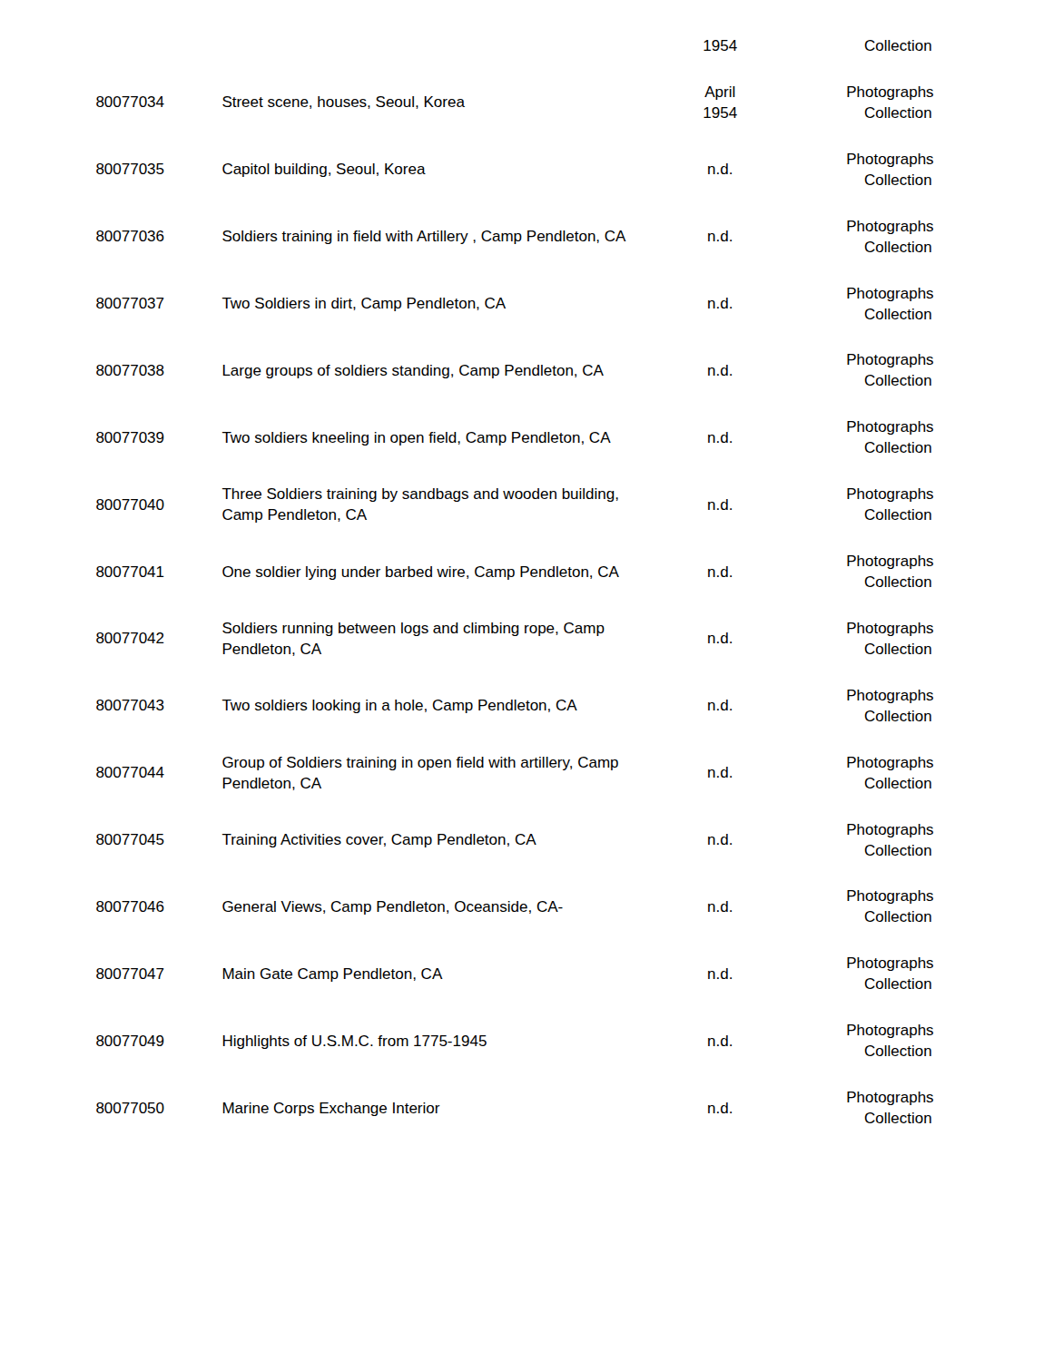| | | 1954 | Collection |
| 80077034 | Street scene, houses, Seoul, Korea | April 1954 | Photographs Collection |
| 80077035 | Capitol building, Seoul, Korea | n.d. | Photographs Collection |
| 80077036 | Soldiers training in field with Artillery , Camp Pendleton, CA | n.d. | Photographs Collection |
| 80077037 | Two Soldiers in dirt, Camp Pendleton, CA | n.d. | Photographs Collection |
| 80077038 | Large groups of soldiers standing, Camp Pendleton, CA | n.d. | Photographs Collection |
| 80077039 | Two soldiers kneeling in open field, Camp Pendleton, CA | n.d. | Photographs Collection |
| 80077040 | Three Soldiers training by sandbags and wooden building, Camp Pendleton, CA | n.d. | Photographs Collection |
| 80077041 | One soldier lying under barbed wire, Camp Pendleton, CA | n.d. | Photographs Collection |
| 80077042 | Soldiers running between logs and climbing rope, Camp Pendleton, CA | n.d. | Photographs Collection |
| 80077043 | Two soldiers looking in a hole, Camp Pendleton, CA | n.d. | Photographs Collection |
| 80077044 | Group of Soldiers training in open field with artillery, Camp Pendleton, CA | n.d. | Photographs Collection |
| 80077045 | Training Activities cover, Camp Pendleton, CA | n.d. | Photographs Collection |
| 80077046 | General Views, Camp Pendleton, Oceanside, CA- | n.d. | Photographs Collection |
| 80077047 | Main Gate Camp Pendleton, CA | n.d. | Photographs Collection |
| 80077049 | Highlights of U.S.M.C. from 1775-1945 | n.d. | Photographs Collection |
| 80077050 | Marine Corps Exchange Interior | n.d. | Photographs Collection |